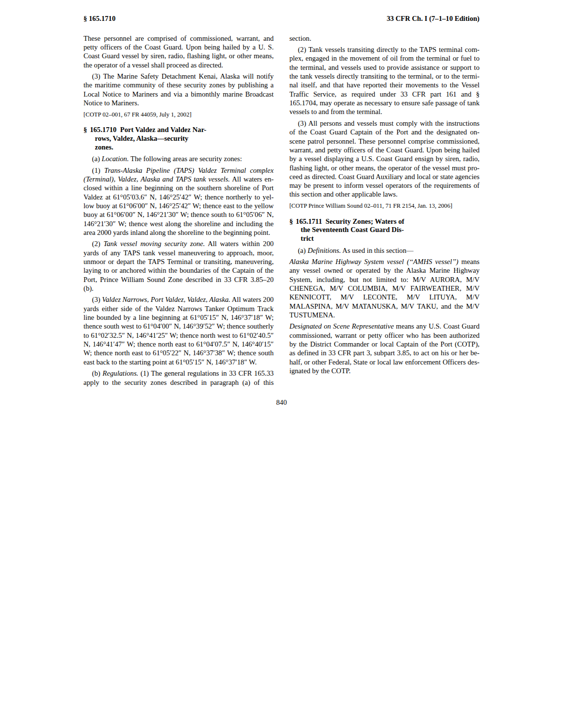§ 165.1710
33 CFR Ch. I (7–1–10 Edition)
These personnel are comprised of commissioned, warrant, and petty officers of the Coast Guard. Upon being hailed by a U. S. Coast Guard vessel by siren, radio, flashing light, or other means, the operator of a vessel shall proceed as directed.
(3) The Marine Safety Detachment Kenai, Alaska will notify the maritime community of these security zones by publishing a Local Notice to Mariners and via a bimonthly marine Broadcast Notice to Mariners.
[COTP 02–001, 67 FR 44059, July 1, 2002]
§ 165.1710 Port Valdez and Valdez Nar- rows, Valdez, Alaska—security zones.
(a) Location. The following areas are security zones:
(1) Trans-Alaska Pipeline (TAPS) Valdez Terminal complex (Terminal), Valdez, Alaska and TAPS tank vessels. All waters enclosed within a line beginning on the southern shoreline of Port Valdez at 61°05′03.6″ N, 146°25′42″ W; thence northerly to yellow buoy at 61°06′00″ N, 146°25′42″ W; thence east to the yellow buoy at 61°06′00″ N, 146°21′30″ W; thence south to 61°05′06″ N, 146°21′30″ W; thence west along the shoreline and including the area 2000 yards inland along the shoreline to the beginning point.
(2) Tank vessel moving security zone. All waters within 200 yards of any TAPS tank vessel maneuvering to approach, moor, unmoor or depart the TAPS Terminal or transiting, maneuvering, laying to or anchored within the boundaries of the Captain of the Port, Prince William Sound Zone described in 33 CFR 3.85–20 (b).
(3) Valdez Narrows, Port Valdez, Valdez, Alaska. All waters 200 yards either side of the Valdez Narrows Tanker Optimum Track line bounded by a line beginning at 61°05′15″ N, 146°37′18″ W; thence south west to 61°04′00″ N, 146°39′52″ W; thence southerly to 61°02′32.5″ N, 146°41′25″ W; thence north west to 61°02′40.5″ N, 146°41′47″ W; thence north east to 61°04′07.5″ N, 146°40′15″ W; thence north east to 61°05′22″ N, 146°37′38″ W; thence south east back to the starting point at 61°05′15″ N, 146°37′18″ W.
(b) Regulations. (1) The general regulations in 33 CFR 165.33 apply to the security zones described in paragraph (a) of this section.
(2) Tank vessels transiting directly to the TAPS terminal complex, engaged in the movement of oil from the terminal or fuel to the terminal, and vessels used to provide assistance or support to the tank vessels directly transiting to the terminal, or to the terminal itself, and that have reported their movements to the Vessel Traffic Service, as required under 33 CFR part 161 and § 165.1704, may operate as necessary to ensure safe passage of tank vessels to and from the terminal.
(3) All persons and vessels must comply with the instructions of the Coast Guard Captain of the Port and the designated on-scene patrol personnel. These personnel comprise commissioned, warrant, and petty officers of the Coast Guard. Upon being hailed by a vessel displaying a U.S. Coast Guard ensign by siren, radio, flashing light, or other means, the operator of the vessel must proceed as directed. Coast Guard Auxiliary and local or state agencies may be present to inform vessel operators of the requirements of this section and other applicable laws.
[COTP Prince William Sound 02–011, 71 FR 2154, Jan. 13, 2006]
§ 165.1711 Security Zones; Waters of the Seventeenth Coast Guard Dis- trict
(a) Definitions. As used in this section—
Alaska Marine Highway System vessel (‘‘AMHS vessel’’) means any vessel owned or operated by the Alaska Marine Highway System, including, but not limited to: M/V AURORA, M/V CHENEGA, M/V COLUMBIA, M/V FAIRWEATHER, M/V KENNICOTT, M/V LECONTE, M/V LITUYA, M/V MALASPINA, M/V MATANUSKA, M/V TAKU, and the M/V TUSTUMENA.
Designated on Scene Representative means any U.S. Coast Guard commissioned, warrant or petty officer who has been authorized by the District Commander or local Captain of the Port (COTP), as defined in 33 CFR part 3, subpart 3.85, to act on his or her behalf, or other Federal, State or local law enforcement Officers designated by the COTP.
840